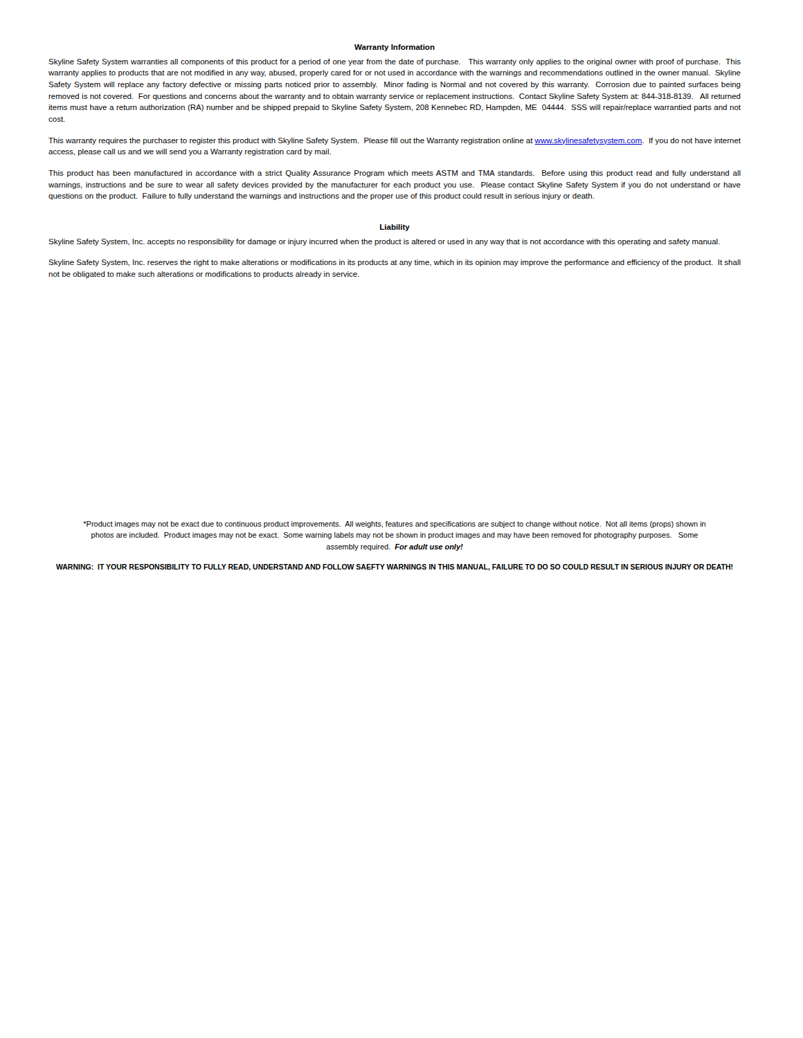Warranty Information
Skyline Safety System warranties all components of this product for a period of one year from the date of purchase. This warranty only applies to the original owner with proof of purchase. This warranty applies to products that are not modified in any way, abused, properly cared for or not used in accordance with the warnings and recommendations outlined in the owner manual. Skyline Safety System will replace any factory defective or missing parts noticed prior to assembly. Minor fading is Normal and not covered by this warranty. Corrosion due to painted surfaces being removed is not covered. For questions and concerns about the warranty and to obtain warranty service or replacement instructions. Contact Skyline Safety System at: 844-318-8139. All returned items must have a return authorization (RA) number and be shipped prepaid to Skyline Safety System, 208 Kennebec RD, Hampden, ME 04444. SSS will repair/replace warrantied parts and not cost.
This warranty requires the purchaser to register this product with Skyline Safety System. Please fill out the Warranty registration online at www.skylinesafetysystem.com. If you do not have internet access, please call us and we will send you a Warranty registration card by mail.
This product has been manufactured in accordance with a strict Quality Assurance Program which meets ASTM and TMA standards. Before using this product read and fully understand all warnings, instructions and be sure to wear all safety devices provided by the manufacturer for each product you use. Please contact Skyline Safety System if you do not understand or have questions on the product. Failure to fully understand the warnings and instructions and the proper use of this product could result in serious injury or death.
Liability
Skyline Safety System, Inc. accepts no responsibility for damage or injury incurred when the product is altered or used in any way that is not accordance with this operating and safety manual.
Skyline Safety System, Inc. reserves the right to make alterations or modifications in its products at any time, which in its opinion may improve the performance and efficiency of the product. It shall not be obligated to make such alterations or modifications to products already in service.
*Product images may not be exact due to continuous product improvements. All weights, features and specifications are subject to change without notice. Not all items (props) shown in photos are included. Product images may not be exact. Some warning labels may not be shown in product images and may have been removed for photography purposes. Some assembly required. For adult use only!
WARNING: IT YOUR RESPONSIBILITY TO FULLY READ, UNDERSTAND AND FOLLOW SAEFTY WARNINGS IN THIS MANUAL, FAILURE TO DO SO COULD RESULT IN SERIOUS INJURY OR DEATH!